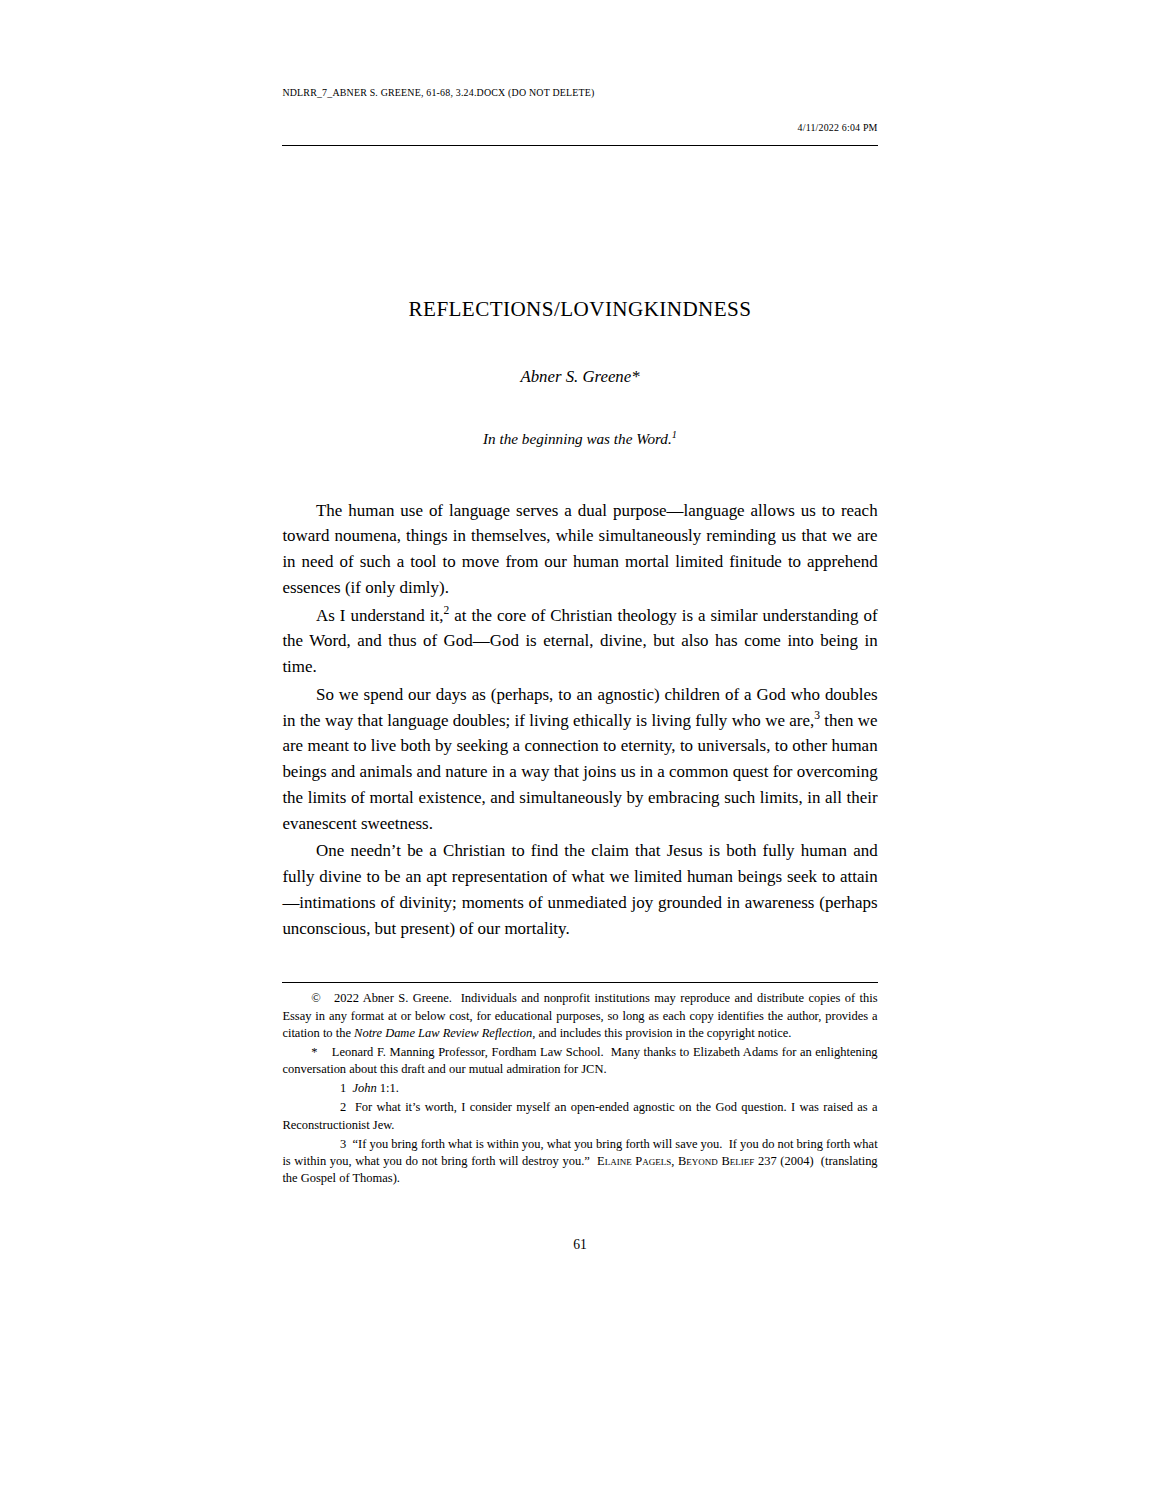NDLRR_7_Abner S. Greene, 61-68, 3.24.docx (Do Not Delete) 4/11/2022 6:04 PM
REFLECTIONS/LOVINGKINDNESS
Abner S. Greene*
In the beginning was the Word.1
The human use of language serves a dual purpose—language allows us to reach toward noumena, things in themselves, while simultaneously reminding us that we are in need of such a tool to move from our human mortal limited finitude to apprehend essences (if only dimly).
As I understand it,2 at the core of Christian theology is a similar understanding of the Word, and thus of God—God is eternal, divine, but also has come into being in time.
So we spend our days as (perhaps, to an agnostic) children of a God who doubles in the way that language doubles; if living ethically is living fully who we are,3 then we are meant to live both by seeking a connection to eternity, to universals, to other human beings and animals and nature in a way that joins us in a common quest for overcoming the limits of mortal existence, and simultaneously by embracing such limits, in all their evanescent sweetness.
One needn’t be a Christian to find the claim that Jesus is both fully human and fully divine to be an apt representation of what we limited human beings seek to attain—intimations of divinity; moments of unmediated joy grounded in awareness (perhaps unconscious, but present) of our mortality.
© 2022 Abner S. Greene. Individuals and nonprofit institutions may reproduce and distribute copies of this Essay in any format at or below cost, for educational purposes, so long as each copy identifies the author, provides a citation to the Notre Dame Law Review Reflection, and includes this provision in the copyright notice.
* Leonard F. Manning Professor, Fordham Law School. Many thanks to Elizabeth Adams for an enlightening conversation about this draft and our mutual admiration for JCN.
1 John 1:1.
2 For what it’s worth, I consider myself an open-ended agnostic on the God question. I was raised as a Reconstructionist Jew.
3 “If you bring forth what is within you, what you bring forth will save you. If you do not bring forth what is within you, what you do not bring forth will destroy you.” Elaine Pagels, Beyond Belief 237 (2004) (translating the Gospel of Thomas).
61